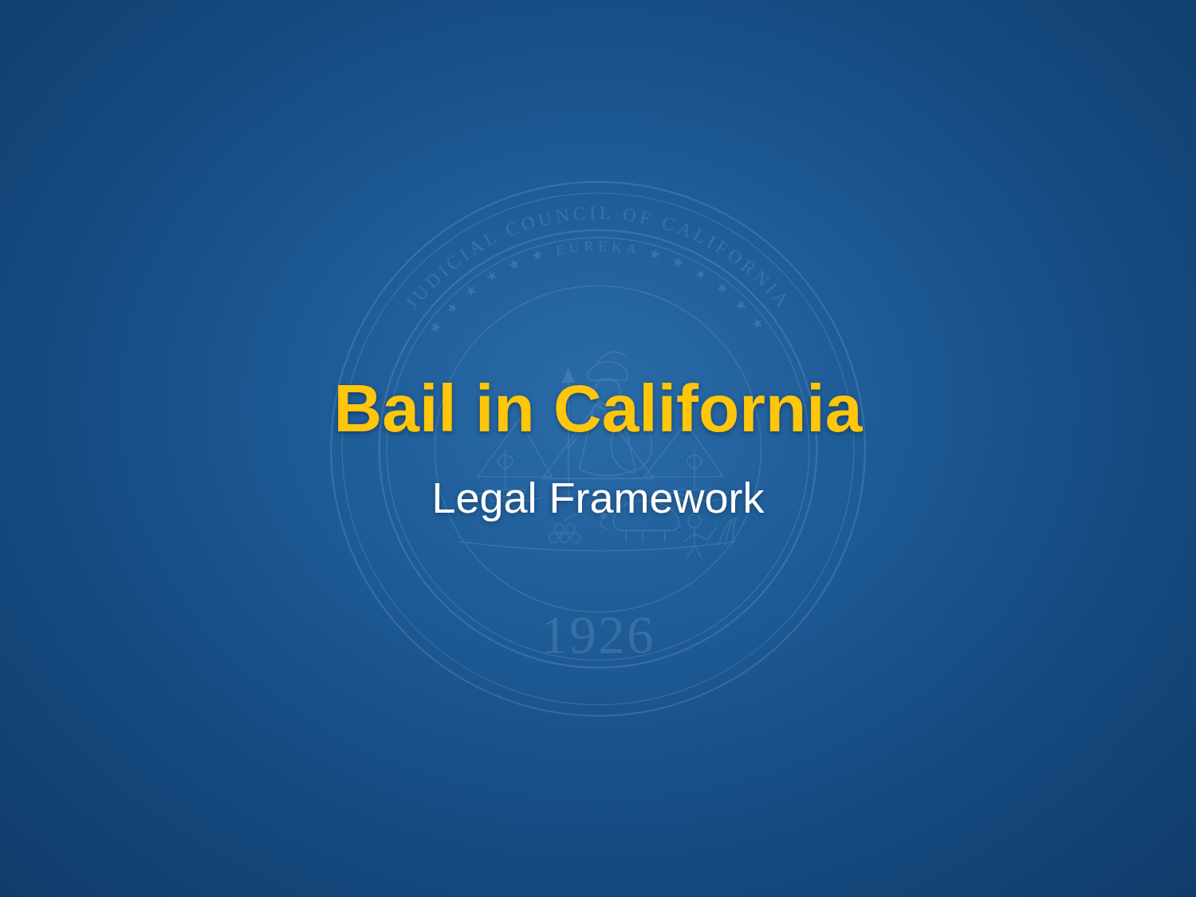JUDICIAL COUNCIL OF CALIFORNIA ★ ★ ★ ★ ★ ★ EUREKA ★ ★ ★ ★ ★ ★ 1926
Bail in California
Legal Framework